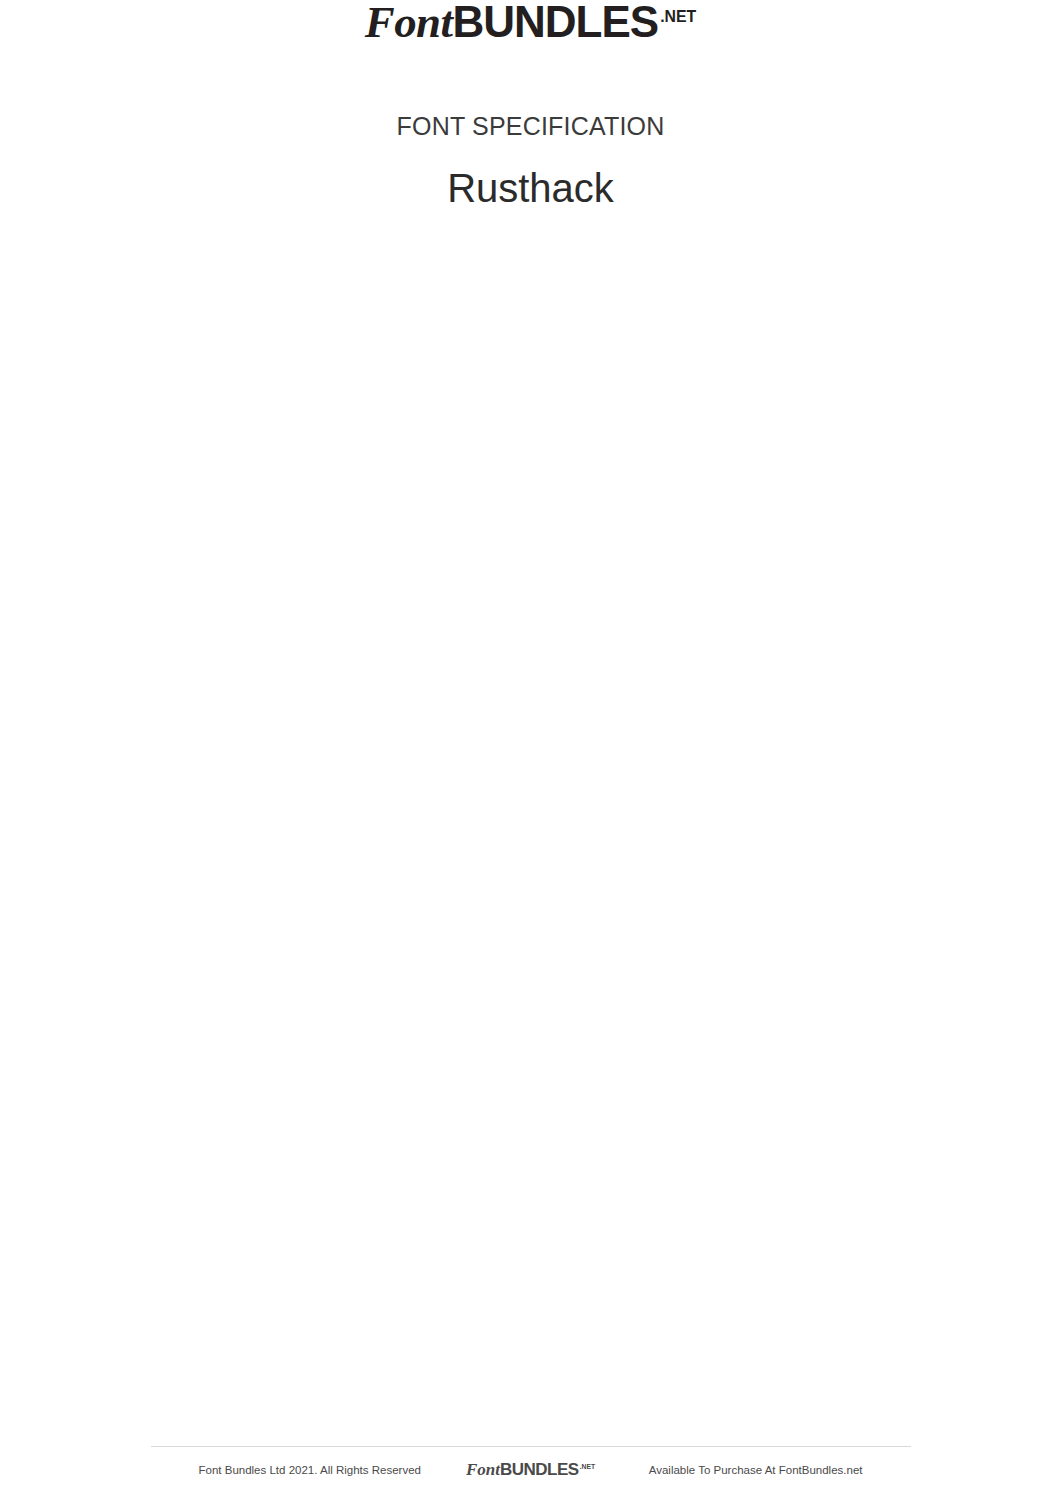Font BUNDLES.NET
FONT SPECIFICATION
Rusthack
Font Bundles Ltd 2021. All Rights Reserved
Font BUNDLES.NET
Available To Purchase At FontBundles.net